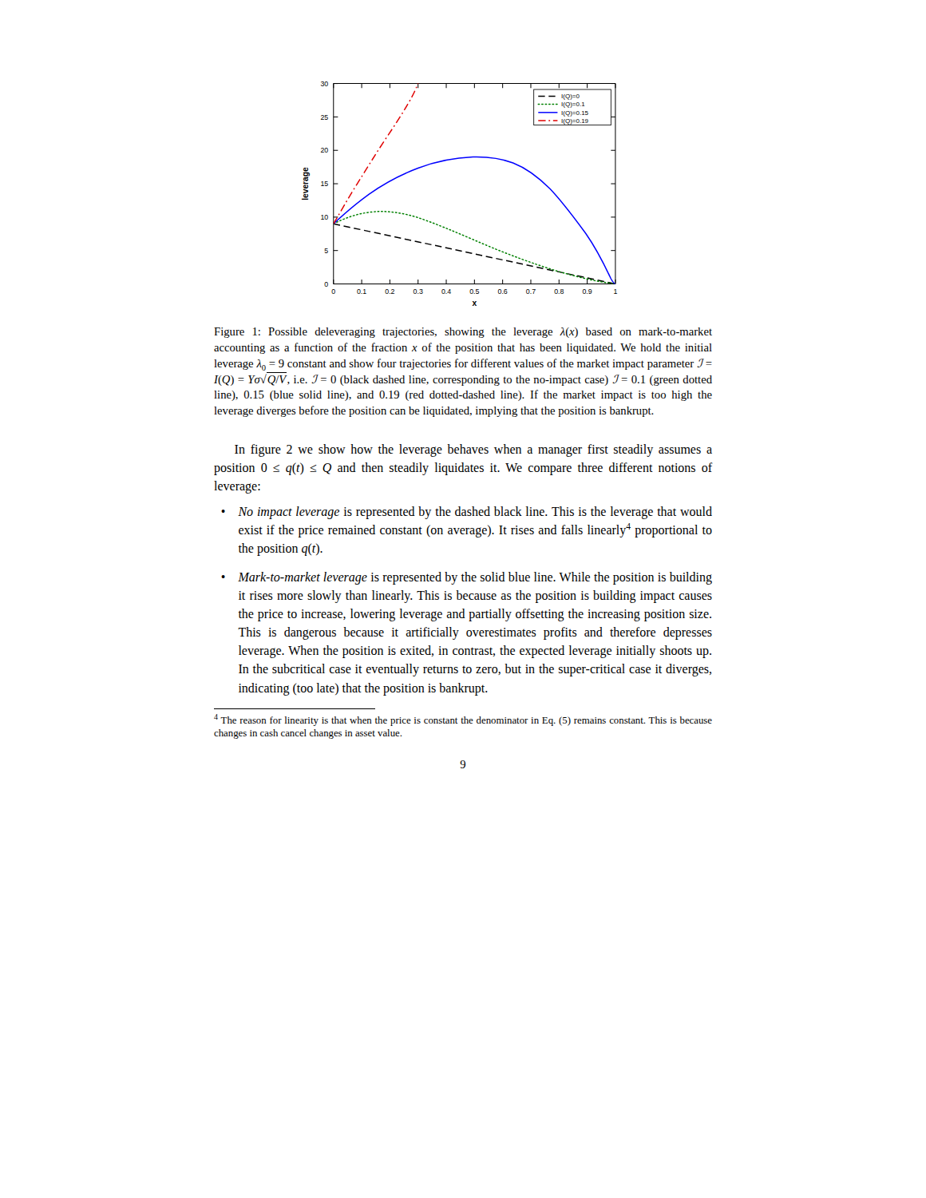0 5 10 15 20 25 30 0 0.1 0.2 0.3 0.4 0.5 0.6 0.7 0.8 0.9 1 x leverage I(Q)=0 I(Q)=0.1 I(Q)=0.15 I(Q)=0.19
Figure 1: Possible deleveraging trajectories, showing the leverage λ(x) based on mark-to-market accounting as a function of the fraction x of the position that has been liquidated. We hold the initial leverage λ 0 = 9 constant and show four trajectories for different values of the market impact parameter ℐ = I(Q) = Yσ√Q/V, i.e. ℐ = 0 (black dashed line, corresponding to the no-impact case) ℐ = 0.1 (green dotted line), 0.15 (blue solid line), and 0.19 (red dotted-dashed line). If the market impact is too high the leverage diverges before the position can be liquidated, implying that the position is bankrupt.
In figure 2 we show how the leverage behaves when a manager first steadily assumes a position 0 ≤ q(t) ≤ Q and then steadily liquidates it. We compare three different notions of leverage:
No impact leverage is represented by the dashed black line. This is the leverage that would exist if the price remained constant (on average). It rises and falls linearly4 proportional to the position q(t).
Mark-to-market leverage is represented by the solid blue line. While the position is building it rises more slowly than linearly. This is because as the position is building impact causes the price to increase, lowering leverage and partially offsetting the increasing position size. This is dangerous because it artificially overestimates profits and therefore depresses leverage. When the position is exited, in contrast, the expected leverage initially shoots up. In the subcritical case it eventually returns to zero, but in the super-critical case it diverges, indicating (too late) that the position is bankrupt.
4 The reason for linearity is that when the price is constant the denominator in Eq. (5) remains constant. This is because changes in cash cancel changes in asset value.
9